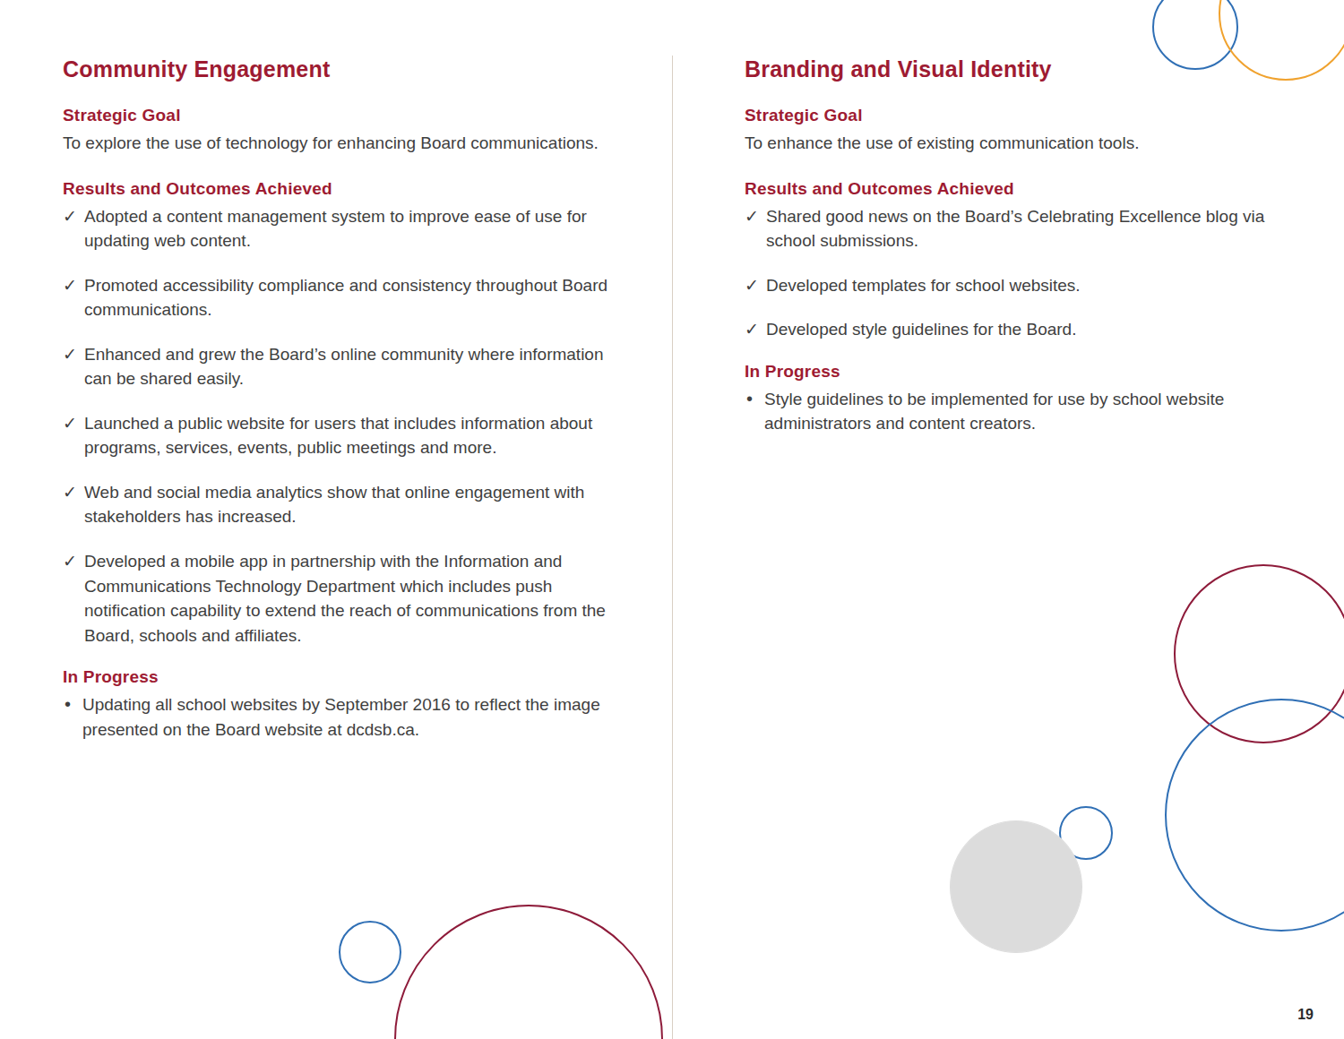Community Engagement
Strategic Goal
To explore the use of technology for enhancing Board communications.
Results and Outcomes Achieved
Adopted a content management system to improve ease of use for updating web content.
Promoted accessibility compliance and consistency throughout Board communications.
Enhanced and grew the Board’s online community where information can be shared easily.
Launched a public website for users that includes information about programs, services, events, public meetings and more.
Web and social media analytics show that online engagement with stakeholders has increased.
Developed a mobile app in partnership with the Information and Communications Technology Department which includes push notification capability to extend the reach of communications from the Board, schools and affiliates.
In Progress
Updating all school websites by September 2016 to reflect the image presented on the Board website at dcdsb.ca.
Branding and Visual Identity
Strategic Goal
To enhance the use of existing communication tools.
Results and Outcomes Achieved
Shared good news on the Board’s Celebrating Excellence blog via school submissions.
Developed templates for school websites.
Developed style guidelines for the Board.
In Progress
Style guidelines to be implemented for use by school website administrators and content creators.
19